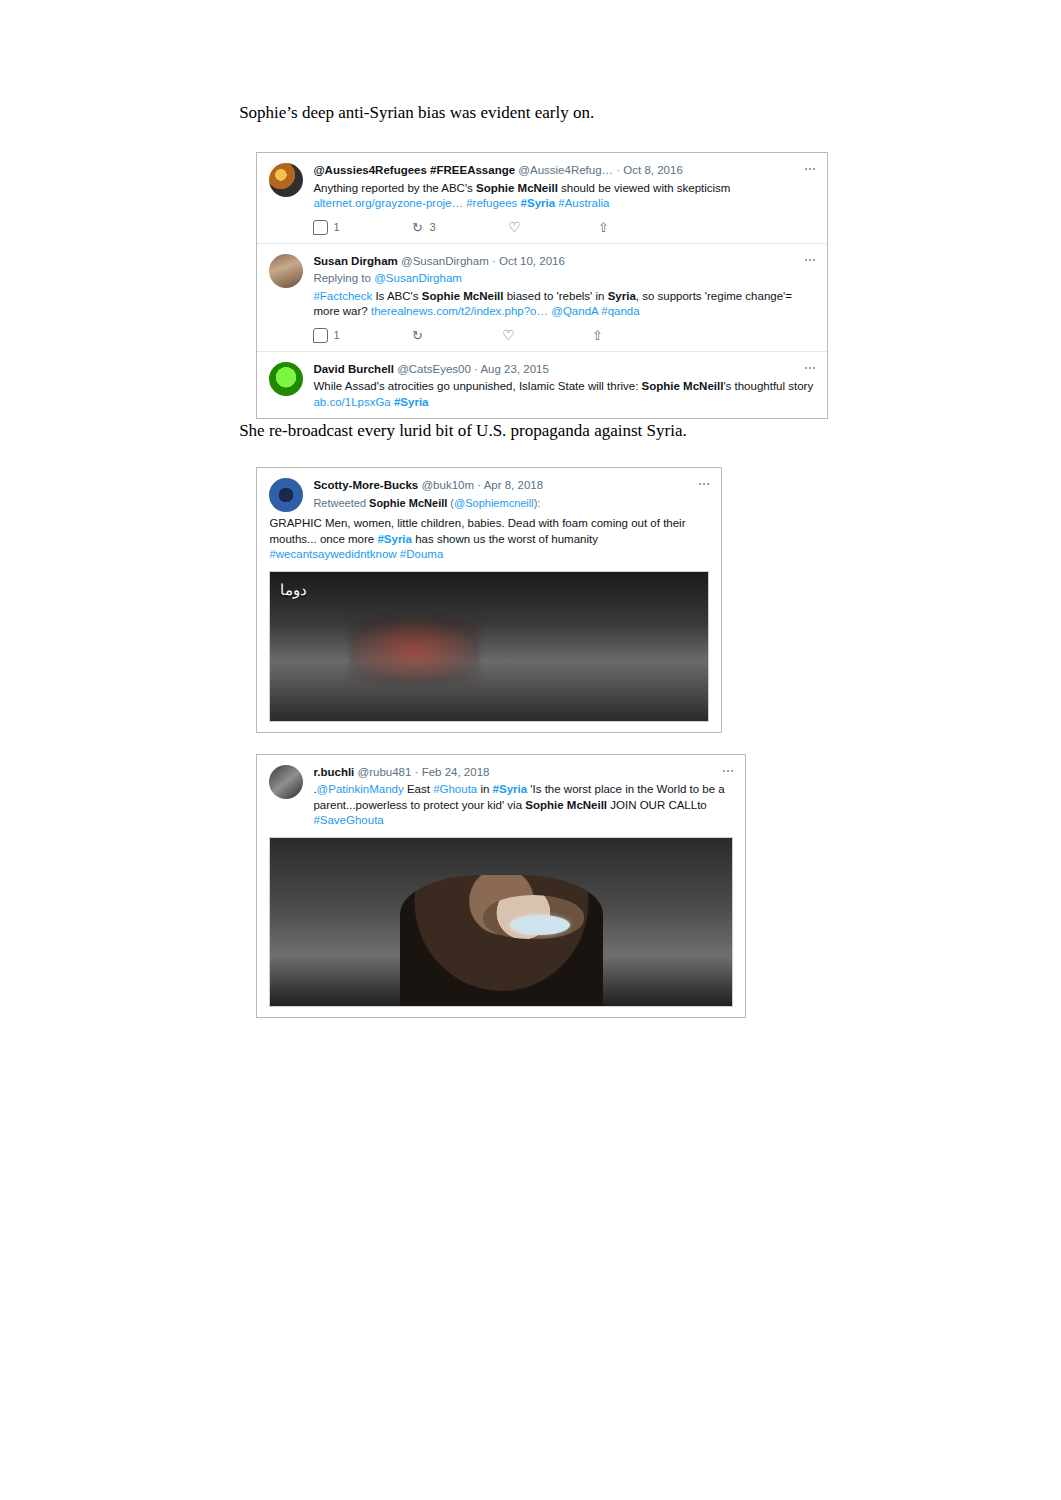Sophie’s deep anti-Syrian bias was evident early on.
⋯
@Aussies4Refugees #FREEAssange @Aussie4Refug… · Oct 8, 2016
Anything reported by the ABC's Sophie McNeill should be viewed with skepticism alternet.org/grayzone-proje… #refugees #Syria #Australia
1 3
⋯
Susan Dirgham @SusanDirgham · Oct 10, 2016
Replying to @SusanDirgham
#Factcheck Is ABC's Sophie McNeill biased to 'rebels' in Syria, so supports 'regime change'= more war? therealnews.com/t2/index.php?o… @QandA #qanda
1
⋯
David Burchell @CatsEyes00 · Aug 23, 2015
While Assad's atrocities go unpunished, Islamic State will thrive: Sophie McNeill's thoughtful story ab.co/1LpsxGa #Syria
She re-broadcast every lurid bit of U.S. propaganda against Syria.
⋯
Scotty-More-Bucks @buk10m · Apr 8, 2018
Retweeted Sophie McNeill (@Sophiemcneill):
GRAPHIC Men, women, little children, babies. Dead with foam coming out of their mouths... once more #Syria has shown us the worst of humanity #wecantsaywedidntknow #Douma
دوما
⋯
r.buchli @rubu481 · Feb 24, 2018
.@PatinkinMandy East #Ghouta in #Syria 'Is the worst place in the World to be a parent...powerless to protect your kid' via Sophie McNeill JOIN OUR CALLto #SaveGhouta